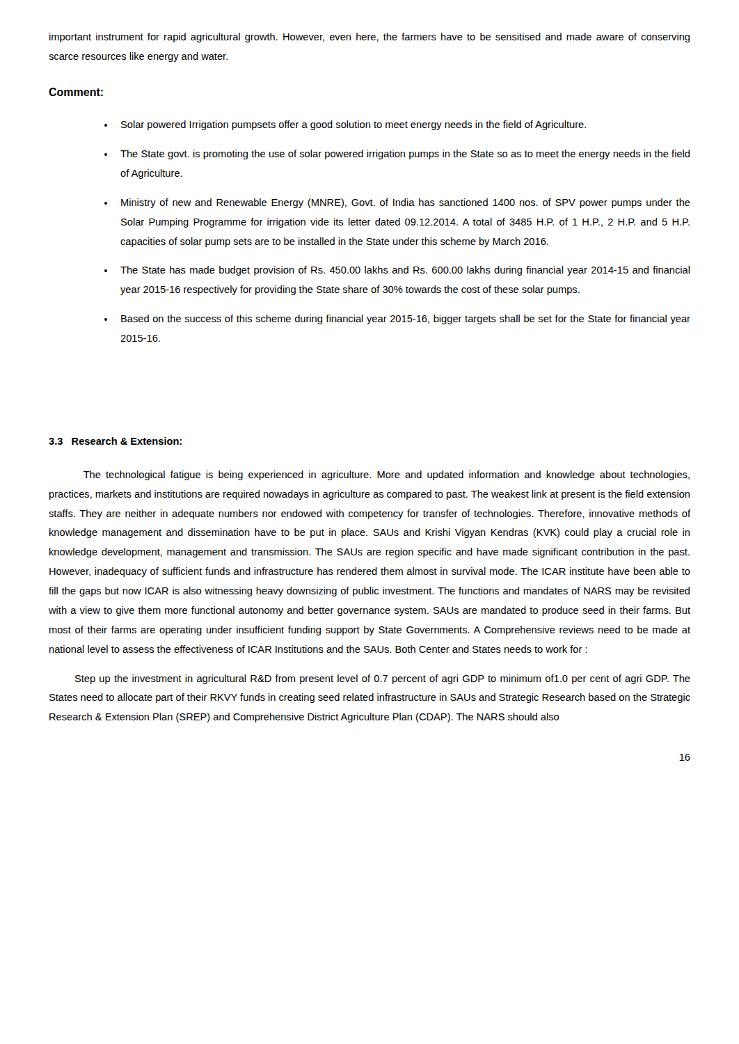important instrument for rapid agricultural growth. However, even here, the farmers have to be sensitised and made aware of conserving scarce resources like energy and water.
Comment:
Solar powered Irrigation pumpsets offer a good solution to meet energy needs in the field of Agriculture.
The State govt. is promoting the use of solar powered irrigation pumps in the State so as to meet the energy needs in the field of Agriculture.
Ministry of new and Renewable Energy (MNRE), Govt. of India has sanctioned 1400 nos. of SPV power pumps under the Solar Pumping Programme for irrigation vide its letter dated 09.12.2014. A total of 3485 H.P. of 1 H.P., 2 H.P. and 5 H.P. capacities of solar pump sets are to be installed in the State under this scheme by March 2016.
The State has made budget provision of Rs. 450.00 lakhs and Rs. 600.00 lakhs during financial year 2014-15 and financial year 2015-16 respectively for providing the State share of 30% towards the cost of these solar pumps.
Based on the success of this scheme during financial year 2015-16, bigger targets shall be set for the State for financial year 2015-16.
3.3 Research & Extension:
The technological fatigue is being experienced in agriculture. More and updated information and knowledge about technologies, practices, markets and institutions are required nowadays in agriculture as compared to past. The weakest link at present is the field extension staffs. They are neither in adequate numbers nor endowed with competency for transfer of technologies. Therefore, innovative methods of knowledge management and dissemination have to be put in place. SAUs and Krishi Vigyan Kendras (KVK) could play a crucial role in knowledge development, management and transmission. The SAUs are region specific and have made significant contribution in the past. However, inadequacy of sufficient funds and infrastructure has rendered them almost in survival mode. The ICAR institute have been able to fill the gaps but now ICAR is also witnessing heavy downsizing of public investment. The functions and mandates of NARS may be revisited with a view to give them more functional autonomy and better governance system. SAUs are mandated to produce seed in their farms. But most of their farms are operating under insufficient funding support by State Governments. A Comprehensive reviews need to be made at national level to assess the effectiveness of ICAR Institutions and the SAUs. Both Center and States needs to work for :
Step up the investment in agricultural R&D from present level of 0.7 percent of agri GDP to minimum of1.0 per cent of agri GDP. The States need to allocate part of their RKVY funds in creating seed related infrastructure in SAUs and Strategic Research based on the Strategic Research & Extension Plan (SREP) and Comprehensive District Agriculture Plan (CDAP). The NARS should also
16